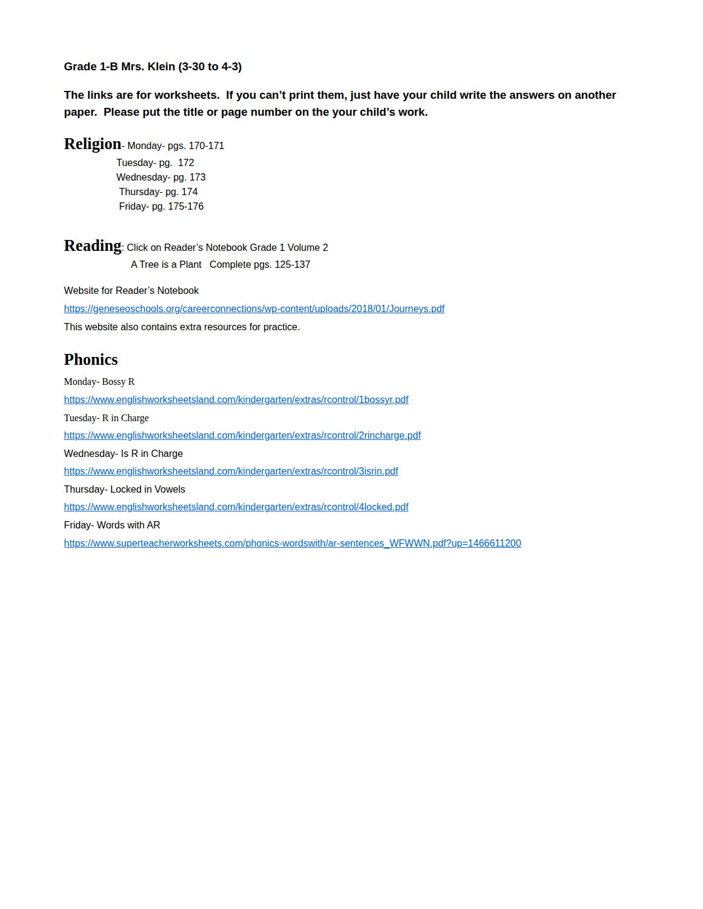Grade 1-B Mrs. Klein (3-30 to 4-3)
The links are for worksheets. If you can’t print them, just have your child write the answers on another paper. Please put the title or page number on the your child’s work.
Religion
- Monday- pgs. 170-171
Tuesday- pg. 172
Wednesday- pg. 173
Thursday- pg. 174
Friday- pg. 175-176
Reading
: Click on Reader’s Notebook Grade 1 Volume 2
A Tree is a Plant Complete pgs. 125-137
Website for Reader’s Notebook
https://geneseoschools.org/careerconnections/wp-content/uploads/2018/01/Journeys.pdf
This website also contains extra resources for practice.
Phonics
Monday- Bossy R
https://www.englishworksheetsland.com/kindergarten/extras/rcontrol/1bossyr.pdf
Tuesday- R in Charge
https://www.englishworksheetsland.com/kindergarten/extras/rcontrol/2rincharge.pdf
Wednesday- Is R in Charge
https://www.englishworksheetsland.com/kindergarten/extras/rcontrol/3isrin.pdf
Thursday- Locked in Vowels
https://www.englishworksheetsland.com/kindergarten/extras/rcontrol/4locked.pdf
Friday- Words with AR
https://www.superteacherworksheets.com/phonics-wordswith/ar-sentences_WFWWN.pdf?up=1466611200